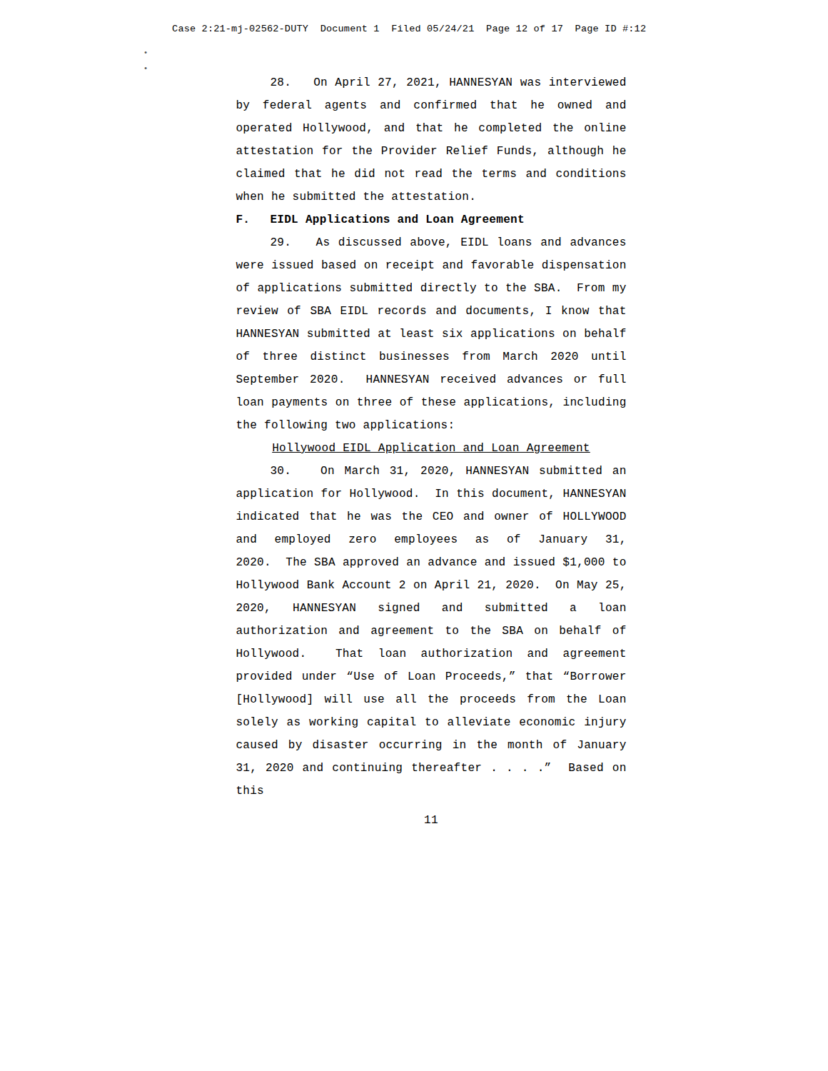•
•
Case 2:21-mj-02562-DUTY Document 1 Filed 05/24/21 Page 12 of 17 Page ID #:12
28. On April 27, 2021, HANNESYAN was interviewed by federal agents and confirmed that he owned and operated Hollywood, and that he completed the online attestation for the Provider Relief Funds, although he claimed that he did not read the terms and conditions when he submitted the attestation.
F. EIDL Applications and Loan Agreement
29. As discussed above, EIDL loans and advances were issued based on receipt and favorable dispensation of applications submitted directly to the SBA. From my review of SBA EIDL records and documents, I know that HANNESYAN submitted at least six applications on behalf of three distinct businesses from March 2020 until September 2020. HANNESYAN received advances or full loan payments on three of these applications, including the following two applications:
Hollywood EIDL Application and Loan Agreement
30. On March 31, 2020, HANNESYAN submitted an application for Hollywood. In this document, HANNESYAN indicated that he was the CEO and owner of HOLLYWOOD and employed zero employees as of January 31, 2020. The SBA approved an advance and issued $1,000 to Hollywood Bank Account 2 on April 21, 2020. On May 25, 2020, HANNESYAN signed and submitted a loan authorization and agreement to the SBA on behalf of Hollywood. That loan authorization and agreement provided under “Use of Loan Proceeds,” that “Borrower [Hollywood] will use all the proceeds from the Loan solely as working capital to alleviate economic injury caused by disaster occurring in the month of January 31, 2020 and continuing thereafter . . . .” Based on this
11